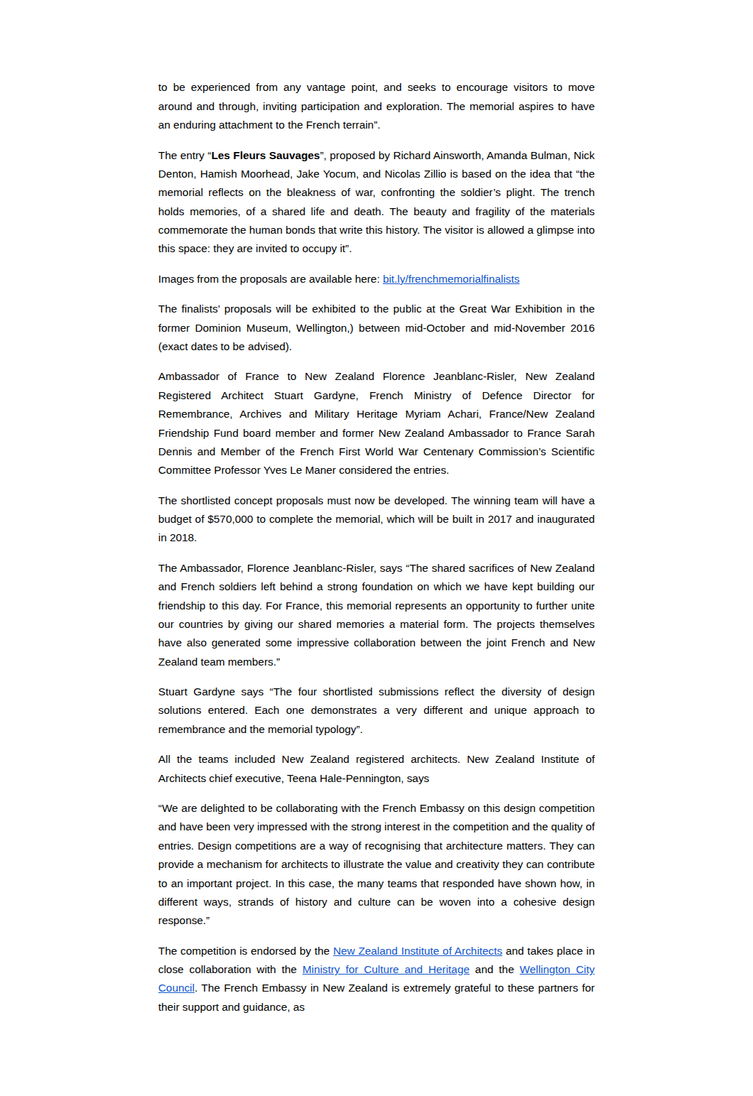to be experienced from any vantage point, and seeks to encourage visitors to move around and through, inviting participation and exploration. The memorial aspires to have an enduring attachment to the French terrain”.
The entry “Les Fleurs Sauvages”, proposed by Richard Ainsworth, Amanda Bulman, Nick Denton, Hamish Moorhead, Jake Yocum, and Nicolas Zillio is based on the idea that “the memorial reflects on the bleakness of war, confronting the soldier’s plight. The trench holds memories, of a shared life and death. The beauty and fragility of the materials commemorate the human bonds that write this history. The visitor is allowed a glimpse into this space: they are invited to occupy it”.
Images from the proposals are available here: bit.ly/frenchmemorialfinalists
The finalists’ proposals will be exhibited to the public at the Great War Exhibition in the former Dominion Museum, Wellington,) between mid-October and mid-November 2016 (exact dates to be advised).
Ambassador of France to New Zealand Florence Jeanblanc-Risler, New Zealand Registered Architect Stuart Gardyne, French Ministry of Defence Director for Remembrance, Archives and Military Heritage Myriam Achari, France/New Zealand Friendship Fund board member and former New Zealand Ambassador to France Sarah Dennis and Member of the French First World War Centenary Commission’s Scientific Committee Professor Yves Le Maner considered the entries.
The shortlisted concept proposals must now be developed. The winning team will have a budget of $570,000 to complete the memorial, which will be built in 2017 and inaugurated in 2018.
The Ambassador, Florence Jeanblanc-Risler, says “The shared sacrifices of New Zealand and French soldiers left behind a strong foundation on which we have kept building our friendship to this day. For France, this memorial represents an opportunity to further unite our countries by giving our shared memories a material form. The projects themselves have also generated some impressive collaboration between the joint French and New Zealand team members.”
Stuart Gardyne says “The four shortlisted submissions reflect the diversity of design solutions entered. Each one demonstrates a very different and unique approach to remembrance and the memorial typology”.
All the teams included New Zealand registered architects. New Zealand Institute of Architects chief executive, Teena Hale-Pennington, says
“We are delighted to be collaborating with the French Embassy on this design competition and have been very impressed with the strong interest in the competition and the quality of entries. Design competitions are a way of recognising that architecture matters. They can provide a mechanism for architects to illustrate the value and creativity they can contribute to an important project. In this case, the many teams that responded have shown how, in different ways, strands of history and culture can be woven into a cohesive design response.”
The competition is endorsed by the New Zealand Institute of Architects and takes place in close collaboration with the Ministry for Culture and Heritage and the Wellington City Council. The French Embassy in New Zealand is extremely grateful to these partners for their support and guidance, as